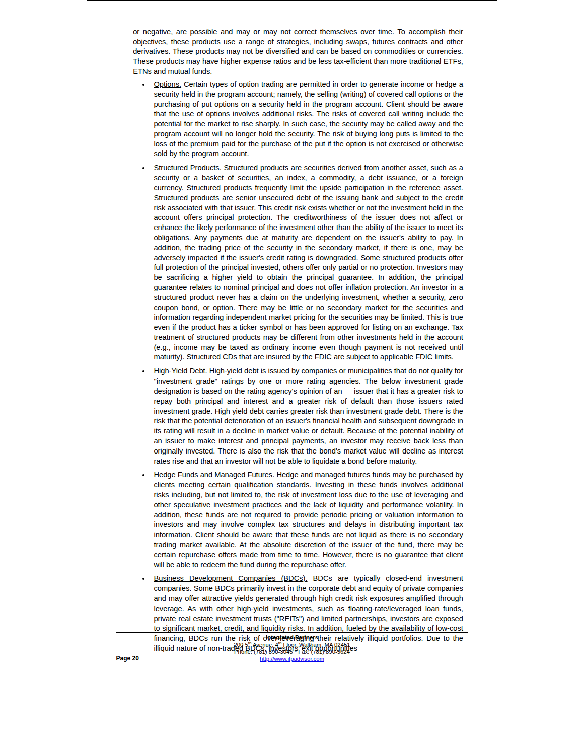or negative, are possible and may or may not correct themselves over time. To accomplish their objectives, these products use a range of strategies, including swaps, futures contracts and other derivatives. These products may not be diversified and can be based on commodities or currencies. These products may have higher expense ratios and be less tax-efficient than more traditional ETFs, ETNs and mutual funds.
Options. Certain types of option trading are permitted in order to generate income or hedge a security held in the program account; namely, the selling (writing) of covered call options or the purchasing of put options on a security held in the program account. Client should be aware that the use of options involves additional risks. The risks of covered call writing include the potential for the market to rise sharply. In such case, the security may be called away and the program account will no longer hold the security. The risk of buying long puts is limited to the loss of the premium paid for the purchase of the put if the option is not exercised or otherwise sold by the program account.
Structured Products. Structured products are securities derived from another asset, such as a security or a basket of securities, an index, a commodity, a debt issuance, or a foreign currency. Structured products frequently limit the upside participation in the reference asset. Structured products are senior unsecured debt of the issuing bank and subject to the credit risk associated with that issuer. This credit risk exists whether or not the investment held in the account offers principal protection. The creditworthiness of the issuer does not affect or enhance the likely performance of the investment other than the ability of the issuer to meet its obligations. Any payments due at maturity are dependent on the issuer's ability to pay. In addition, the trading price of the security in the secondary market, if there is one, may be adversely impacted if the issuer's credit rating is downgraded. Some structured products offer full protection of the principal invested, others offer only partial or no protection. Investors may be sacrificing a higher yield to obtain the principal guarantee. In addition, the principal guarantee relates to nominal principal and does not offer inflation protection. An investor in a structured product never has a claim on the underlying investment, whether a security, zero coupon bond, or option. There may be little or no secondary market for the securities and information regarding independent market pricing for the securities may be limited. This is true even if the product has a ticker symbol or has been approved for listing on an exchange. Tax treatment of structured products may be different from other investments held in the account (e.g., income may be taxed as ordinary income even though payment is not received until maturity). Structured CDs that are insured by the FDIC are subject to applicable FDIC limits.
High-Yield Debt. High-yield debt is issued by companies or municipalities that do not qualify for "investment grade" ratings by one or more rating agencies. The below investment grade designation is based on the rating agency's opinion of an issuer that it has a greater risk to repay both principal and interest and a greater risk of default than those issuers rated investment grade. High yield debt carries greater risk than investment grade debt. There is the risk that the potential deterioration of an issuer's financial health and subsequent downgrade in its rating will result in a decline in market value or default. Because of the potential inability of an issuer to make interest and principal payments, an investor may receive back less than originally invested. There is also the risk that the bond's market value will decline as interest rates rise and that an investor will not be able to liquidate a bond before maturity.
Hedge Funds and Managed Futures. Hedge and managed futures funds may be purchased by clients meeting certain qualification standards. Investing in these funds involves additional risks including, but not limited to, the risk of investment loss due to the use of leveraging and other speculative investment practices and the lack of liquidity and performance volatility. In addition, these funds are not required to provide periodic pricing or valuation information to investors and may involve complex tax structures and delays in distributing important tax information. Client should be aware that these funds are not liquid as there is no secondary trading market available. At the absolute discretion of the issuer of the fund, there may be certain repurchase offers made from time to time. However, there is no guarantee that client will be able to redeem the fund during the repurchase offer.
Business Development Companies (BDCs). BDCs are typically closed-end investment companies. Some BDCs primarily invest in the corporate debt and equity of private companies and may offer attractive yields generated through high credit risk exposures amplified through leverage. As with other high-yield investments, such as floating-rate/leveraged loan funds, private real estate investment trusts ("REITs") and limited partnerships, investors are exposed to significant market, credit, and liquidity risks. In addition, fueled by the availability of low-cost financing, BDCs run the risk of over-leveraging their relatively illiquid portfolios. Due to the illiquid nature of non-traded BDCs, investors' exit opportunities
Page 20
Integrated Partners
200 5th Avenue, 4th Floor, Waltham, MA 02451
Phone: (781) 890-3045 * Fax: (781) 890-5624
http://www.ifpadvisor.com